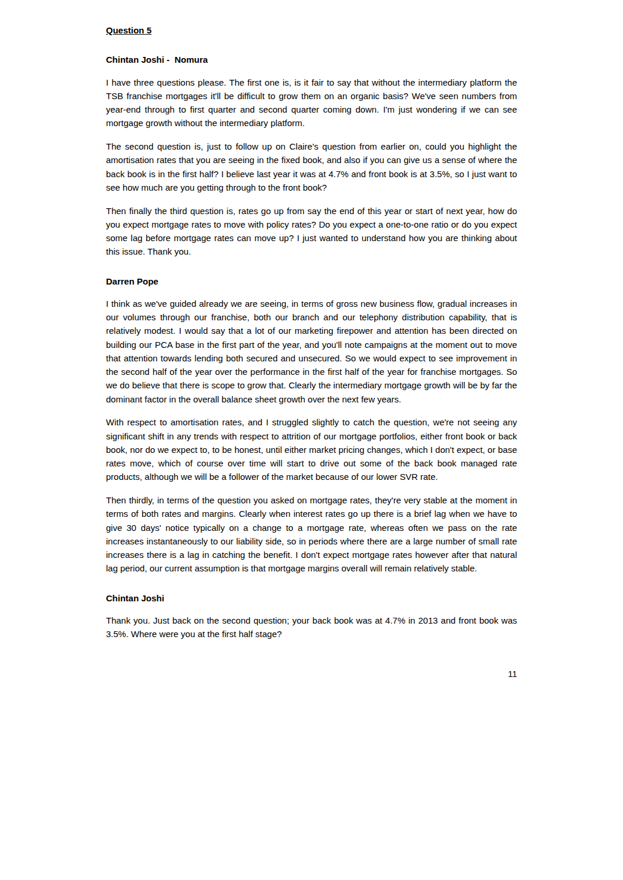Question 5
Chintan Joshi - Nomura
I have three questions please. The first one is, is it fair to say that without the intermediary platform the TSB franchise mortgages it'll be difficult to grow them on an organic basis? We've seen numbers from year-end through to first quarter and second quarter coming down. I'm just wondering if we can see mortgage growth without the intermediary platform.
The second question is, just to follow up on Claire's question from earlier on, could you highlight the amortisation rates that you are seeing in the fixed book, and also if you can give us a sense of where the back book is in the first half? I believe last year it was at 4.7% and front book is at 3.5%, so I just want to see how much are you getting through to the front book?
Then finally the third question is, rates go up from say the end of this year or start of next year, how do you expect mortgage rates to move with policy rates? Do you expect a one-to-one ratio or do you expect some lag before mortgage rates can move up? I just wanted to understand how you are thinking about this issue. Thank you.
Darren Pope
I think as we've guided already we are seeing, in terms of gross new business flow, gradual increases in our volumes through our franchise, both our branch and our telephony distribution capability, that is relatively modest. I would say that a lot of our marketing firepower and attention has been directed on building our PCA base in the first part of the year, and you'll note campaigns at the moment out to move that attention towards lending both secured and unsecured. So we would expect to see improvement in the second half of the year over the performance in the first half of the year for franchise mortgages. So we do believe that there is scope to grow that. Clearly the intermediary mortgage growth will be by far the dominant factor in the overall balance sheet growth over the next few years.
With respect to amortisation rates, and I struggled slightly to catch the question, we're not seeing any significant shift in any trends with respect to attrition of our mortgage portfolios, either front book or back book, nor do we expect to, to be honest, until either market pricing changes, which I don't expect, or base rates move, which of course over time will start to drive out some of the back book managed rate products, although we will be a follower of the market because of our lower SVR rate.
Then thirdly, in terms of the question you asked on mortgage rates, they're very stable at the moment in terms of both rates and margins. Clearly when interest rates go up there is a brief lag when we have to give 30 days' notice typically on a change to a mortgage rate, whereas often we pass on the rate increases instantaneously to our liability side, so in periods where there are a large number of small rate increases there is a lag in catching the benefit. I don't expect mortgage rates however after that natural lag period, our current assumption is that mortgage margins overall will remain relatively stable.
Chintan Joshi
Thank you. Just back on the second question; your back book was at 4.7% in 2013 and front book was 3.5%. Where were you at the first half stage?
11